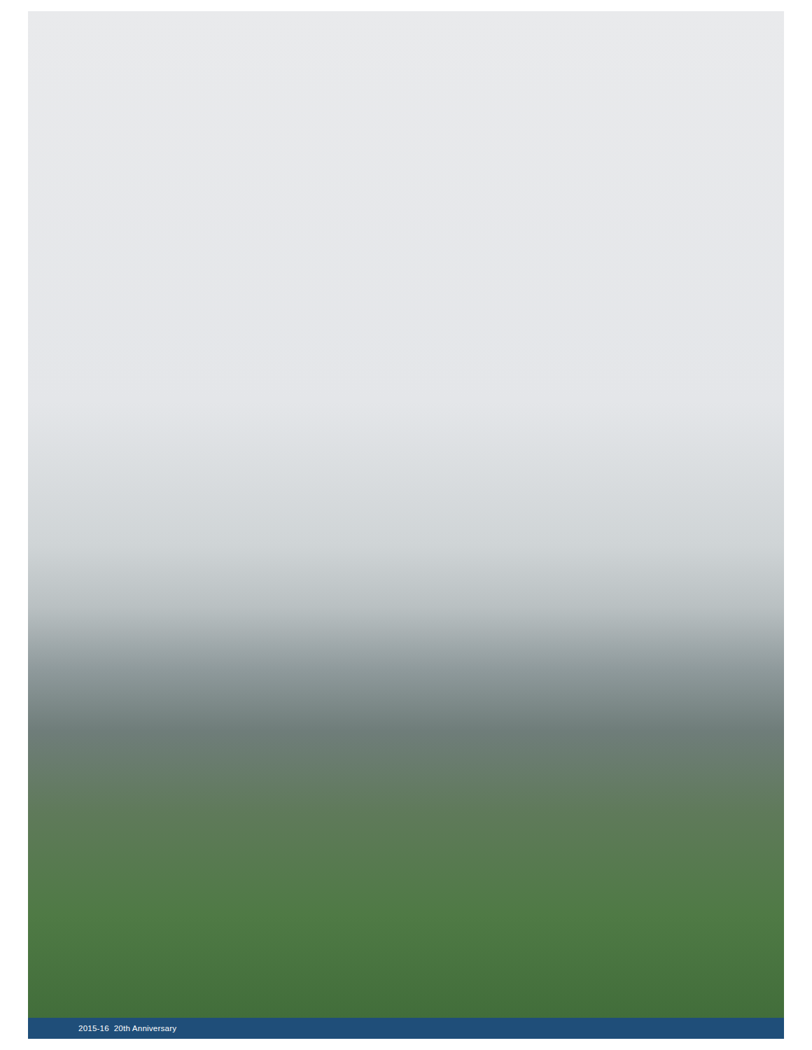2015-16 20th Anniversary
2015-16 20th Anniversary